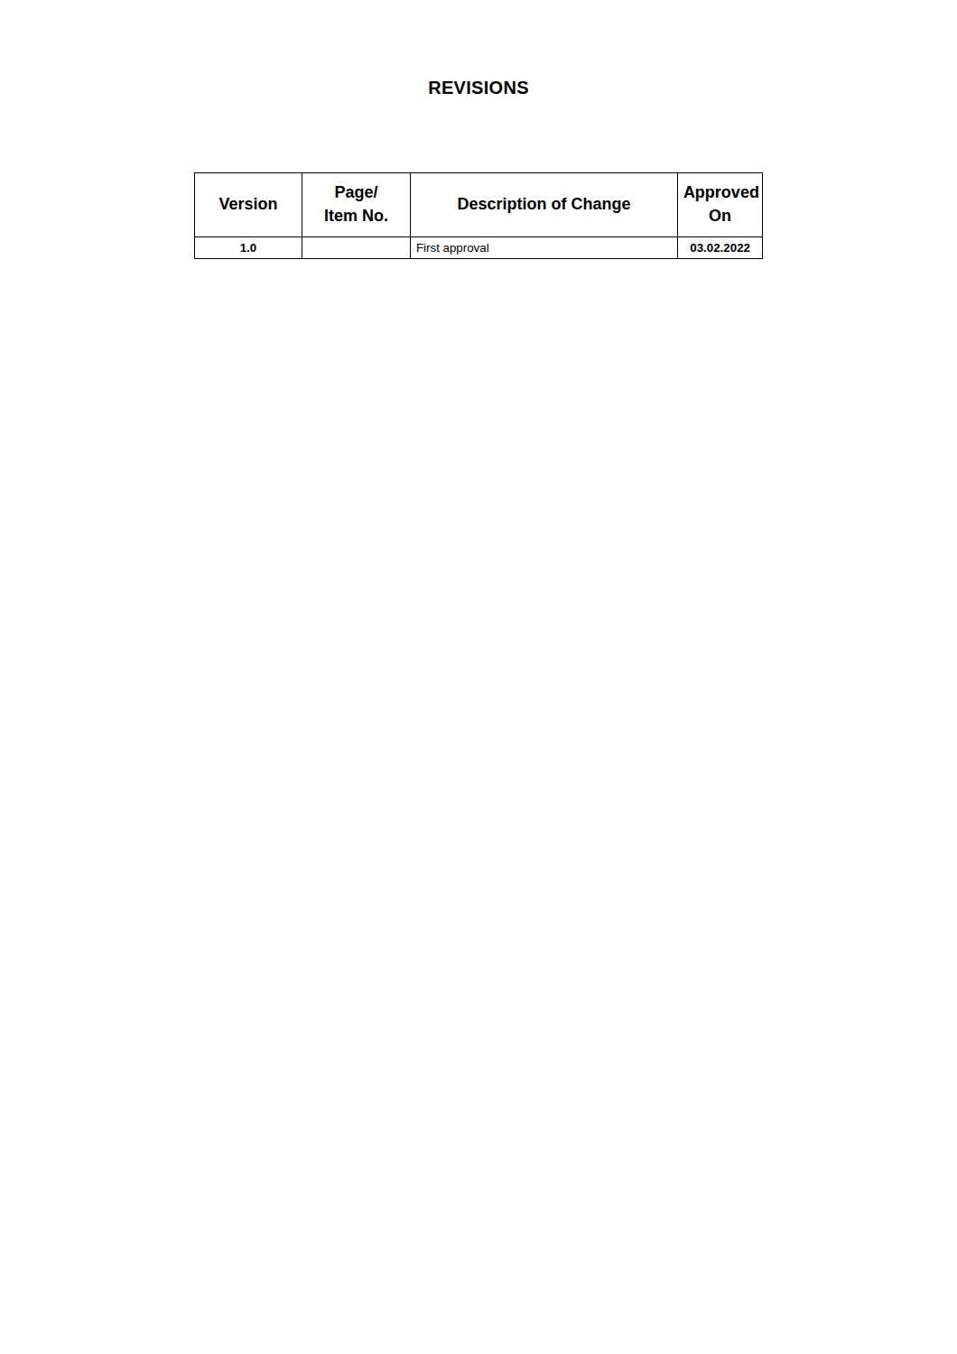REVISIONS
| Version | Page/ Item No. | Description of Change | Approved On |
| --- | --- | --- | --- |
| 1.0 | | First approval | 03.02.2022 |